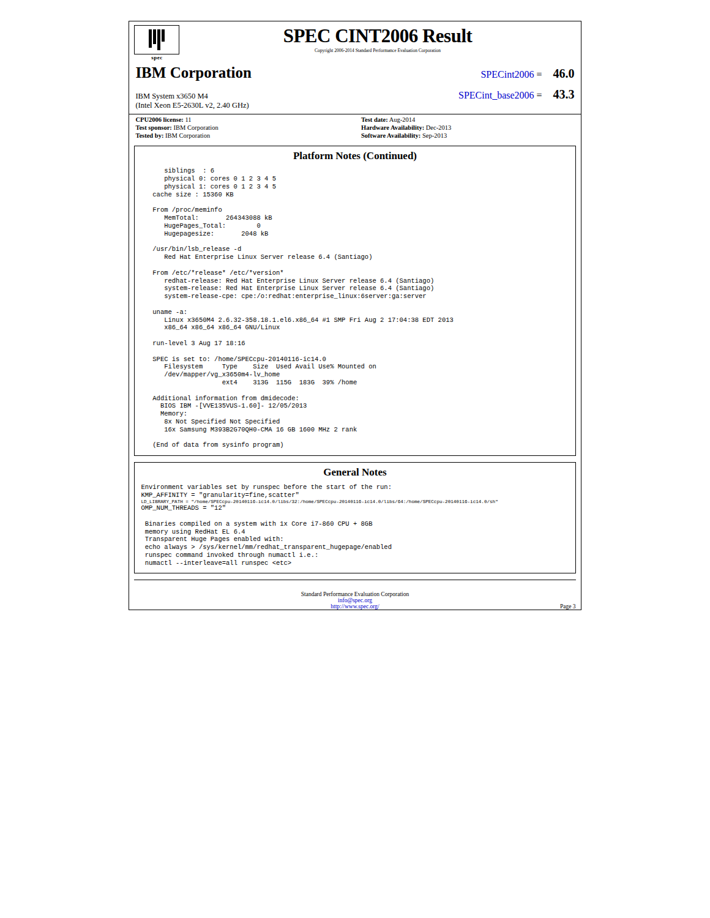spec
SPEC CINT2006 Result
Copyright 2006-2014 Standard Performance Evaluation Corporation
IBM Corporation
SPECint2006 = 46.0
IBM System x3650 M4 (Intel Xeon E5-2630L v2, 2.40 GHz)
SPECint_base2006 = 43.3
| CPU2006 license: 11 | Test date: Aug-2014 |
| Test sponsor: IBM Corporation | Hardware Availability: Dec-2013 |
| Tested by: IBM Corporation | Software Availability: Sep-2013 |
Platform Notes (Continued)
      siblings  : 6
      physical 0: cores 0 1 2 3 4 5
      physical 1: cores 0 1 2 3 4 5
   cache size : 15360 KB

   From /proc/meminfo
      MemTotal:       264343088 kB
      HugePages_Total:        0
      Hugepagesize:       2048 kB

   /usr/bin/lsb_release -d
      Red Hat Enterprise Linux Server release 6.4 (Santiago)

   From /etc/*release* /etc/*version*
      redhat-release: Red Hat Enterprise Linux Server release 6.4 (Santiago)
      system-release: Red Hat Enterprise Linux Server release 6.4 (Santiago)
      system-release-cpe: cpe:/o:redhat:enterprise_linux:6server:ga:server

   uname -a:
      Linux x3650M4 2.6.32-358.18.1.el6.x86_64 #1 SMP Fri Aug 2 17:04:38 EDT 2013
      x86_64 x86_64 x86_64 GNU/Linux

   run-level 3 Aug 17 18:16

   SPEC is set to: /home/SPECcpu-20140116-ic14.0
      Filesystem     Type    Size  Used Avail Use% Mounted on
      /dev/mapper/vg_x3650m4-lv_home
                     ext4    313G  115G  183G  39% /home

   Additional information from dmidecode:
     BIOS IBM -[VVE135VUS-1.60]- 12/05/2013
     Memory:
      8x Not Specified Not Specified
      16x Samsung M393B2G70QH0-CMA 16 GB 1600 MHz 2 rank

   (End of data from sysinfo program)
General Notes
Environment variables set by runspec before the start of the run:
KMP_AFFINITY = "granularity=fine,scatter"
LD_LIBRARY_PATH = "/home/SPECcpu-20140116-ic14.0/libs/32:/home/SPECcpu-20140116-ic14.0/libs/64:/home/SPECcpu-20140116-ic14.0/sh"
OMP_NUM_THREADS = "12"

 Binaries compiled on a system with 1x Core i7-860 CPU + 8GB
 memory using RedHat EL 6.4
 Transparent Huge Pages enabled with:
 echo always > /sys/kernel/mm/redhat_transparent_hugepage/enabled
 runspec command invoked through numactl i.e.:
 numactl --interleave=all runspec <etc>
Standard Performance Evaluation Corporation
info@spec.org
http://www.spec.org/ Page 3